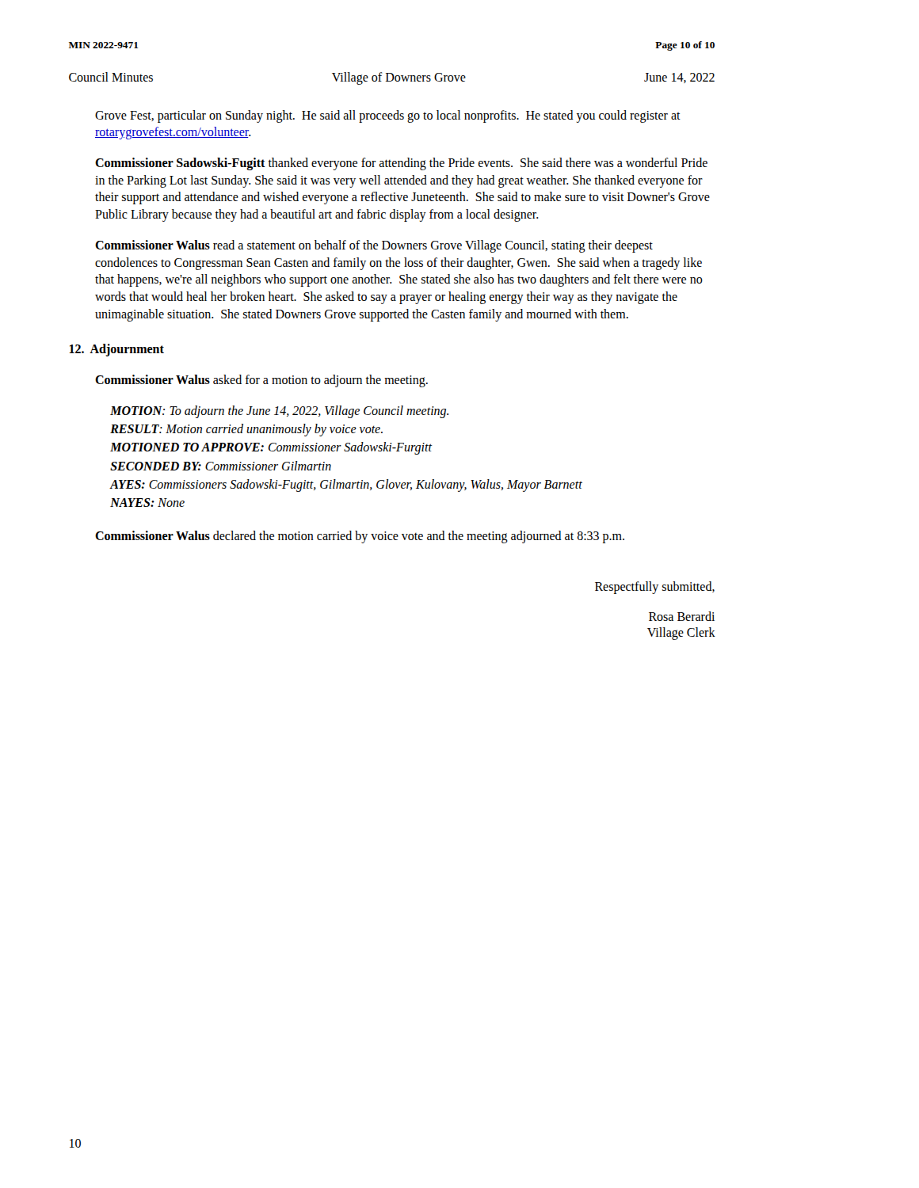MIN 2022-9471 Page 10 of 10
Council Minutes Village of Downers Grove June 14, 2022
Grove Fest, particular on Sunday night. He said all proceeds go to local nonprofits. He stated you could register at rotarygrovefest.com/volunteer.
Commissioner Sadowski-Fugitt thanked everyone for attending the Pride events. She said there was a wonderful Pride in the Parking Lot last Sunday. She said it was very well attended and they had great weather. She thanked everyone for their support and attendance and wished everyone a reflective Juneteenth. She said to make sure to visit Downer's Grove Public Library because they had a beautiful art and fabric display from a local designer.
Commissioner Walus read a statement on behalf of the Downers Grove Village Council, stating their deepest condolences to Congressman Sean Casten and family on the loss of their daughter, Gwen. She said when a tragedy like that happens, we're all neighbors who support one another. She stated she also has two daughters and felt there were no words that would heal her broken heart. She asked to say a prayer or healing energy their way as they navigate the unimaginable situation. She stated Downers Grove supported the Casten family and mourned with them.
12. Adjournment
Commissioner Walus asked for a motion to adjourn the meeting.
MOTION: To adjourn the June 14, 2022, Village Council meeting.
RESULT: Motion carried unanimously by voice vote.
MOTIONED TO APPROVE: Commissioner Sadowski-Furgitt
SECONDED BY: Commissioner Gilmartin
AYES: Commissioners Sadowski-Fugitt, Gilmartin, Glover, Kulovany, Walus, Mayor Barnett
NAYES: None
Commissioner Walus declared the motion carried by voice vote and the meeting adjourned at 8:33 p.m.
Respectfully submitted,
Rosa Berardi
Village Clerk
10